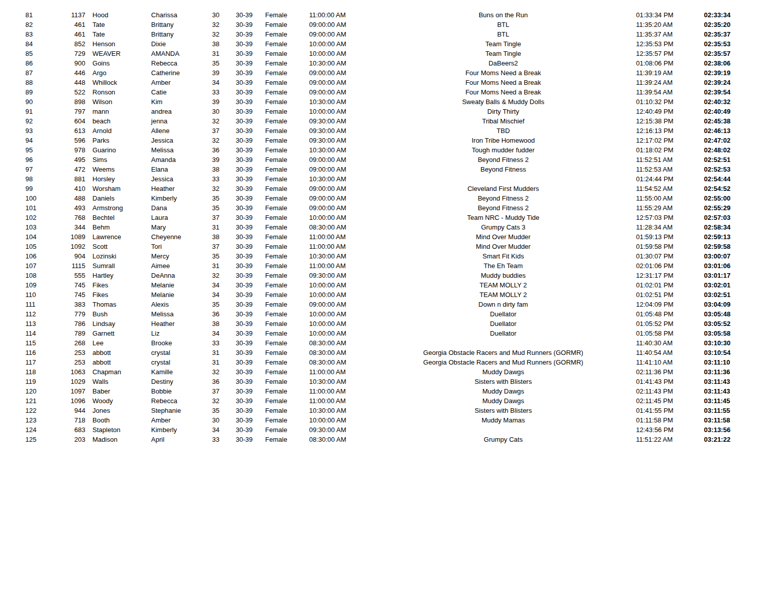| 81 | 1137 | Hood | Charissa | 30 | 30-39 | Female | 11:00:00 AM | Buns on the Run | 01:33:34 PM | 02:33:34 |
| 82 | 461 | Tate | Brittany | 32 | 30-39 | Female | 09:00:00 AM | BTL | 11:35:20 AM | 02:35:20 |
| 83 | 461 | Tate | Brittany | 32 | 30-39 | Female | 09:00:00 AM | BTL | 11:35:37 AM | 02:35:37 |
| 84 | 852 | Henson | Dixie | 38 | 30-39 | Female | 10:00:00 AM | Team Tingle | 12:35:53 PM | 02:35:53 |
| 85 | 729 | WEAVER | AMANDA | 31 | 30-39 | Female | 10:00:00 AM | Team Tingle | 12:35:57 PM | 02:35:57 |
| 86 | 900 | Goins | Rebecca | 35 | 30-39 | Female | 10:30:00 AM | DaBeers2 | 01:08:06 PM | 02:38:06 |
| 87 | 446 | Argo | Catherine | 39 | 30-39 | Female | 09:00:00 AM | Four Moms Need a Break | 11:39:19 AM | 02:39:19 |
| 88 | 448 | Whillock | Amber | 34 | 30-39 | Female | 09:00:00 AM | Four Moms Need a Break | 11:39:24 AM | 02:39:24 |
| 89 | 522 | Ronson | Catie | 33 | 30-39 | Female | 09:00:00 AM | Four Moms Need a Break | 11:39:54 AM | 02:39:54 |
| 90 | 898 | Wilson | Kim | 39 | 30-39 | Female | 10:30:00 AM | Sweaty Balls & Muddy Dolls | 01:10:32 PM | 02:40:32 |
| 91 | 797 | mann | andrea | 30 | 30-39 | Female | 10:00:00 AM | Dirty Thirty | 12:40:49 PM | 02:40:49 |
| 92 | 604 | beach | jenna | 32 | 30-39 | Female | 09:30:00 AM | Tribal Mischief | 12:15:38 PM | 02:45:38 |
| 93 | 613 | Arnold | Allene | 37 | 30-39 | Female | 09:30:00 AM | TBD | 12:16:13 PM | 02:46:13 |
| 94 | 596 | Parks | Jessica | 32 | 30-39 | Female | 09:30:00 AM | Iron Tribe Homewood | 12:17:02 PM | 02:47:02 |
| 95 | 978 | Guarino | Melissa | 36 | 30-39 | Female | 10:30:00 AM | Tough mudder fudder | 01:18:02 PM | 02:48:02 |
| 96 | 495 | Sims | Amanda | 39 | 30-39 | Female | 09:00:00 AM | Beyond Fitness 2 | 11:52:51 AM | 02:52:51 |
| 97 | 472 | Weems | Elana | 38 | 30-39 | Female | 09:00:00 AM | Beyond Fitness | 11:52:53 AM | 02:52:53 |
| 98 | 881 | Horsley | Jessica | 33 | 30-39 | Female | 10:30:00 AM | | 01:24:44 PM | 02:54:44 |
| 99 | 410 | Worsham | Heather | 32 | 30-39 | Female | 09:00:00 AM | Cleveland First Mudders | 11:54:52 AM | 02:54:52 |
| 100 | 488 | Daniels | Kimberly | 35 | 30-39 | Female | 09:00:00 AM | Beyond Fitness 2 | 11:55:00 AM | 02:55:00 |
| 101 | 493 | Armstrong | Dana | 35 | 30-39 | Female | 09:00:00 AM | Beyond Fitness 2 | 11:55:29 AM | 02:55:29 |
| 102 | 768 | Bechtel | Laura | 37 | 30-39 | Female | 10:00:00 AM | Team NRC - Muddy Tide | 12:57:03 PM | 02:57:03 |
| 103 | 344 | Behm | Mary | 31 | 30-39 | Female | 08:30:00 AM | Grumpy Cats 3 | 11:28:34 AM | 02:58:34 |
| 104 | 1089 | Lawrence | Cheyenne | 38 | 30-39 | Female | 11:00:00 AM | Mind Over Mudder | 01:59:13 PM | 02:59:13 |
| 105 | 1092 | Scott | Tori | 37 | 30-39 | Female | 11:00:00 AM | Mind Over Mudder | 01:59:58 PM | 02:59:58 |
| 106 | 904 | Lozinski | Mercy | 35 | 30-39 | Female | 10:30:00 AM | Smart Fit Kids | 01:30:07 PM | 03:00:07 |
| 107 | 1115 | Sumrall | Aimee | 31 | 30-39 | Female | 11:00:00 AM | The Eh Team | 02:01:06 PM | 03:01:06 |
| 108 | 555 | Hartley | DeAnna | 32 | 30-39 | Female | 09:30:00 AM | Muddy buddies | 12:31:17 PM | 03:01:17 |
| 109 | 745 | Fikes | Melanie | 34 | 30-39 | Female | 10:00:00 AM | TEAM MOLLY 2 | 01:02:01 PM | 03:02:01 |
| 110 | 745 | Fikes | Melanie | 34 | 30-39 | Female | 10:00:00 AM | TEAM MOLLY 2 | 01:02:51 PM | 03:02:51 |
| 111 | 383 | Thomas | Alexis | 35 | 30-39 | Female | 09:00:00 AM | Down n dirty fam | 12:04:09 PM | 03:04:09 |
| 112 | 779 | Bush | Melissa | 36 | 30-39 | Female | 10:00:00 AM | Duellator | 01:05:48 PM | 03:05:48 |
| 113 | 786 | Lindsay | Heather | 38 | 30-39 | Female | 10:00:00 AM | Duellator | 01:05:52 PM | 03:05:52 |
| 114 | 789 | Garnett | Liz | 34 | 30-39 | Female | 10:00:00 AM | Duellator | 01:05:58 PM | 03:05:58 |
| 115 | 268 | Lee | Brooke | 33 | 30-39 | Female | 08:30:00 AM | | 11:40:30 AM | 03:10:30 |
| 116 | 253 | abbott | crystal | 31 | 30-39 | Female | 08:30:00 AM | Georgia Obstacle Racers and Mud Runners (GORMR) | 11:40:54 AM | 03:10:54 |
| 117 | 253 | abbott | crystal | 31 | 30-39 | Female | 08:30:00 AM | Georgia Obstacle Racers and Mud Runners (GORMR) | 11:41:10 AM | 03:11:10 |
| 118 | 1063 | Chapman | Kamille | 32 | 30-39 | Female | 11:00:00 AM | Muddy Dawgs | 02:11:36 PM | 03:11:36 |
| 119 | 1029 | Walls | Destiny | 36 | 30-39 | Female | 10:30:00 AM | Sisters with Blisters | 01:41:43 PM | 03:11:43 |
| 120 | 1097 | Baber | Bobbie | 37 | 30-39 | Female | 11:00:00 AM | Muddy Dawgs | 02:11:43 PM | 03:11:43 |
| 121 | 1096 | Woody | Rebecca | 32 | 30-39 | Female | 11:00:00 AM | Muddy Dawgs | 02:11:45 PM | 03:11:45 |
| 122 | 944 | Jones | Stephanie | 35 | 30-39 | Female | 10:30:00 AM | Sisters with Blisters | 01:41:55 PM | 03:11:55 |
| 123 | 718 | Booth | Amber | 30 | 30-39 | Female | 10:00:00 AM | Muddy Mamas | 01:11:58 PM | 03:11:58 |
| 124 | 683 | Stapleton | Kimberly | 34 | 30-39 | Female | 09:30:00 AM | | 12:43:56 PM | 03:13:56 |
| 125 | 203 | Madison | April | 33 | 30-39 | Female | 08:30:00 AM | Grumpy Cats | 11:51:22 AM | 03:21:22 |